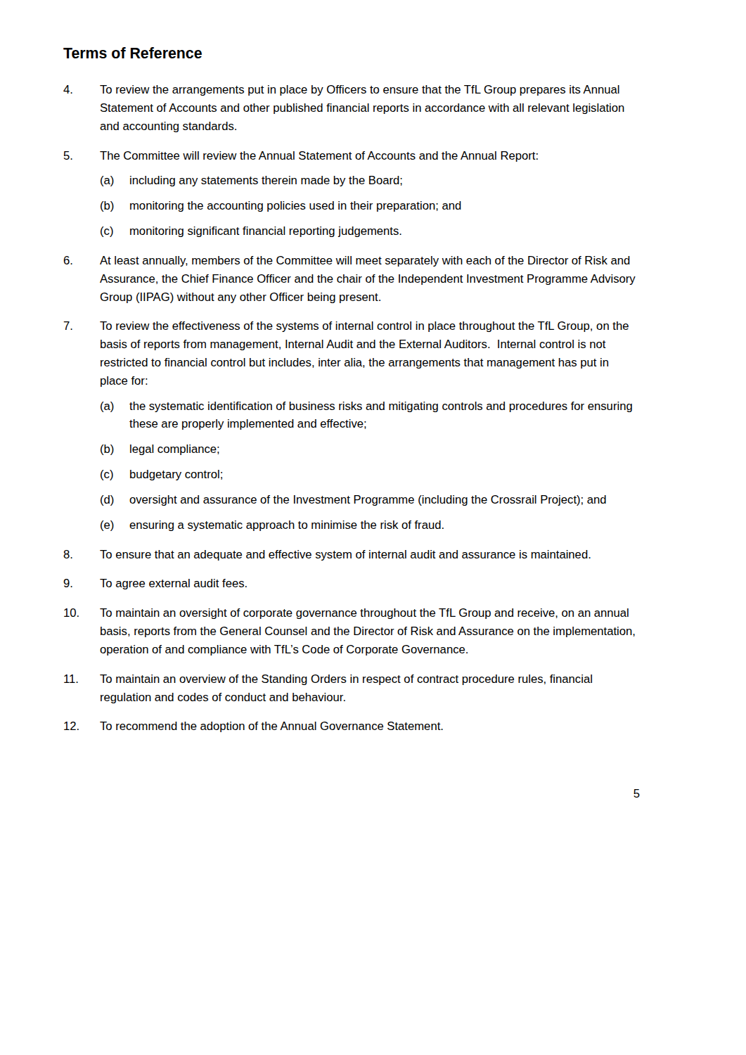Terms of Reference
To review the arrangements put in place by Officers to ensure that the TfL Group prepares its Annual Statement of Accounts and other published financial reports in accordance with all relevant legislation and accounting standards.
The Committee will review the Annual Statement of Accounts and the Annual Report:
including any statements therein made by the Board;
monitoring the accounting policies used in their preparation; and
monitoring significant financial reporting judgements.
At least annually, members of the Committee will meet separately with each of the Director of Risk and Assurance, the Chief Finance Officer and the chair of the Independent Investment Programme Advisory Group (IIPAG) without any other Officer being present.
To review the effectiveness of the systems of internal control in place throughout the TfL Group, on the basis of reports from management, Internal Audit and the External Auditors. Internal control is not restricted to financial control but includes, inter alia, the arrangements that management has put in place for:
the systematic identification of business risks and mitigating controls and procedures for ensuring these are properly implemented and effective;
legal compliance;
budgetary control;
oversight and assurance of the Investment Programme (including the Crossrail Project); and
ensuring a systematic approach to minimise the risk of fraud.
To ensure that an adequate and effective system of internal audit and assurance is maintained.
To agree external audit fees.
To maintain an oversight of corporate governance throughout the TfL Group and receive, on an annual basis, reports from the General Counsel and the Director of Risk and Assurance on the implementation, operation of and compliance with TfL’s Code of Corporate Governance.
To maintain an overview of the Standing Orders in respect of contract procedure rules, financial regulation and codes of conduct and behaviour.
To recommend the adoption of the Annual Governance Statement.
5